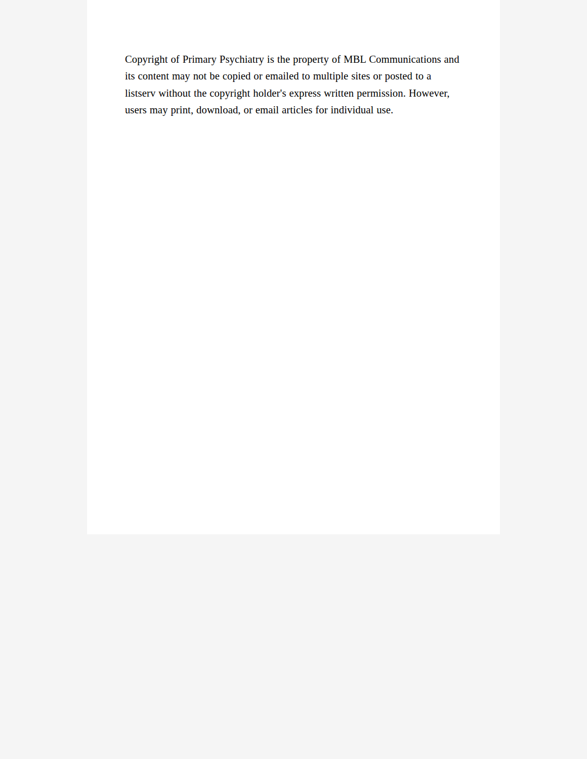Copyright of Primary Psychiatry is the property of MBL Communications and its content may not be copied or emailed to multiple sites or posted to a listserv without the copyright holder's express written permission. However, users may print, download, or email articles for individual use.